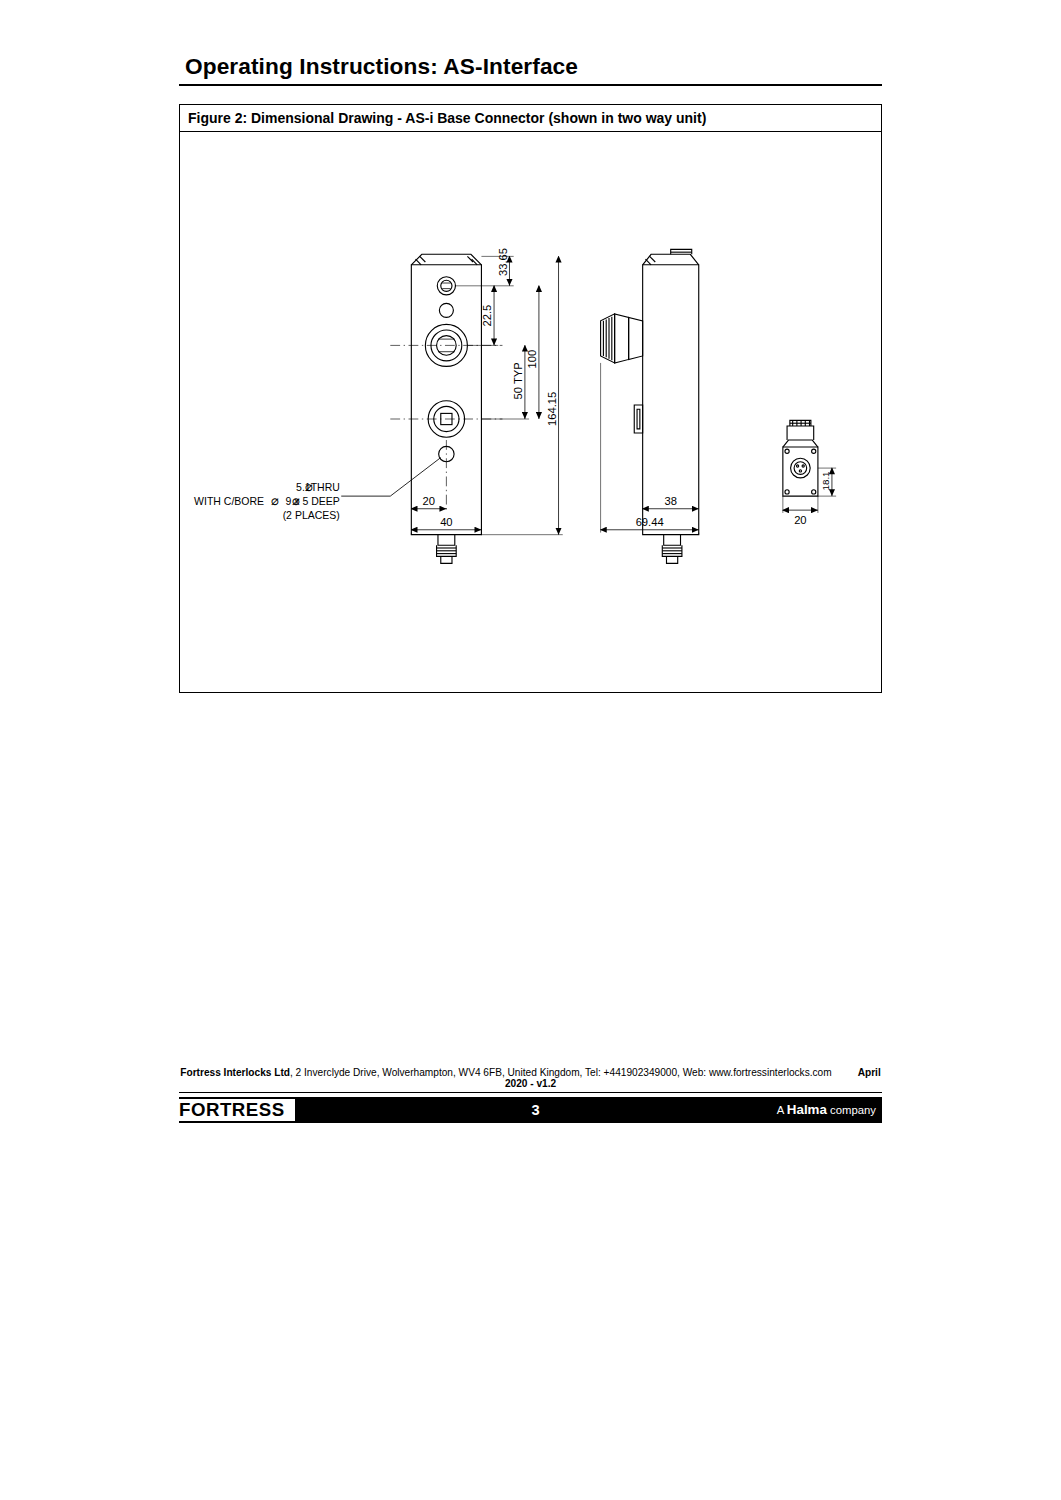Operating Instructions: AS-Interface
Figure 2: Dimensional Drawing - AS-i Base Connector (shown in two way unit)
5.1THRU 9 x 5 DEEP (2 PLACES) WITH C/BORE ⌀ ⌀ ⌀ 33.65 22.5 50 TYP 100 164.15 20 40 38 69.44 18.1 20
Fortress Interlocks Ltd, 2 Inverclyde Drive, Wolverhampton, WV4 6FB, United Kingdom, Tel: +441902349000, Web: www.fortressinterlocks.comApril 2020 - v1.2
FORTRESS 3 A Halma company